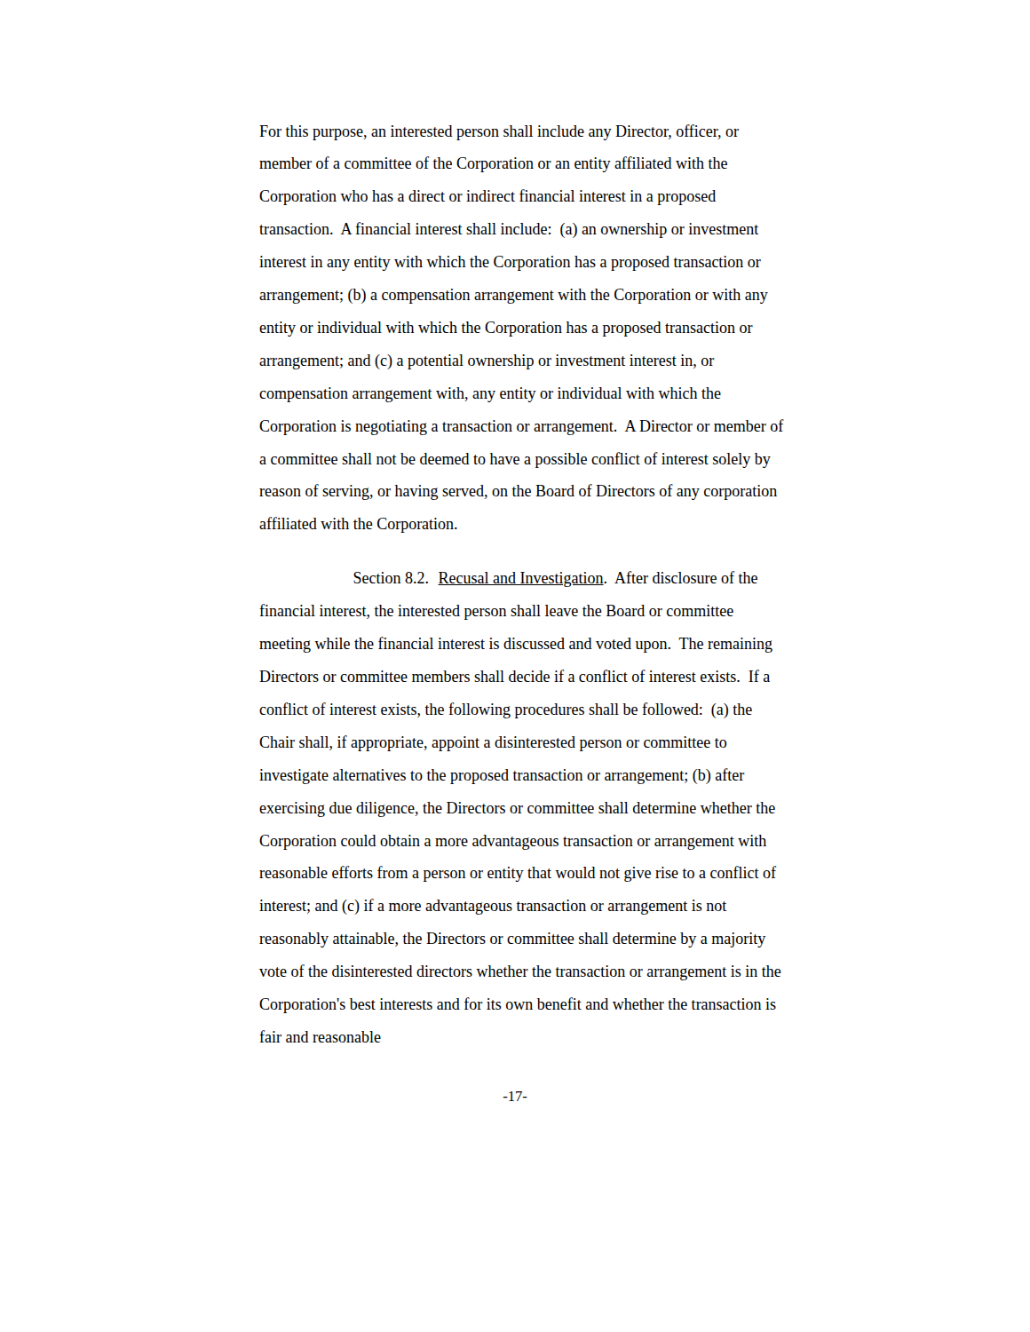For this purpose, an interested person shall include any Director, officer, or member of a committee of the Corporation or an entity affiliated with the Corporation who has a direct or indirect financial interest in a proposed transaction. A financial interest shall include: (a) an ownership or investment interest in any entity with which the Corporation has a proposed transaction or arrangement; (b) a compensation arrangement with the Corporation or with any entity or individual with which the Corporation has a proposed transaction or arrangement; and (c) a potential ownership or investment interest in, or compensation arrangement with, any entity or individual with which the Corporation is negotiating a transaction or arrangement. A Director or member of a committee shall not be deemed to have a possible conflict of interest solely by reason of serving, or having served, on the Board of Directors of any corporation affiliated with the Corporation.
Section 8.2. Recusal and Investigation. After disclosure of the financial interest, the interested person shall leave the Board or committee meeting while the financial interest is discussed and voted upon. The remaining Directors or committee members shall decide if a conflict of interest exists. If a conflict of interest exists, the following procedures shall be followed: (a) the Chair shall, if appropriate, appoint a disinterested person or committee to investigate alternatives to the proposed transaction or arrangement; (b) after exercising due diligence, the Directors or committee shall determine whether the Corporation could obtain a more advantageous transaction or arrangement with reasonable efforts from a person or entity that would not give rise to a conflict of interest; and (c) if a more advantageous transaction or arrangement is not reasonably attainable, the Directors or committee shall determine by a majority vote of the disinterested directors whether the transaction or arrangement is in the Corporation's best interests and for its own benefit and whether the transaction is fair and reasonable
-17-